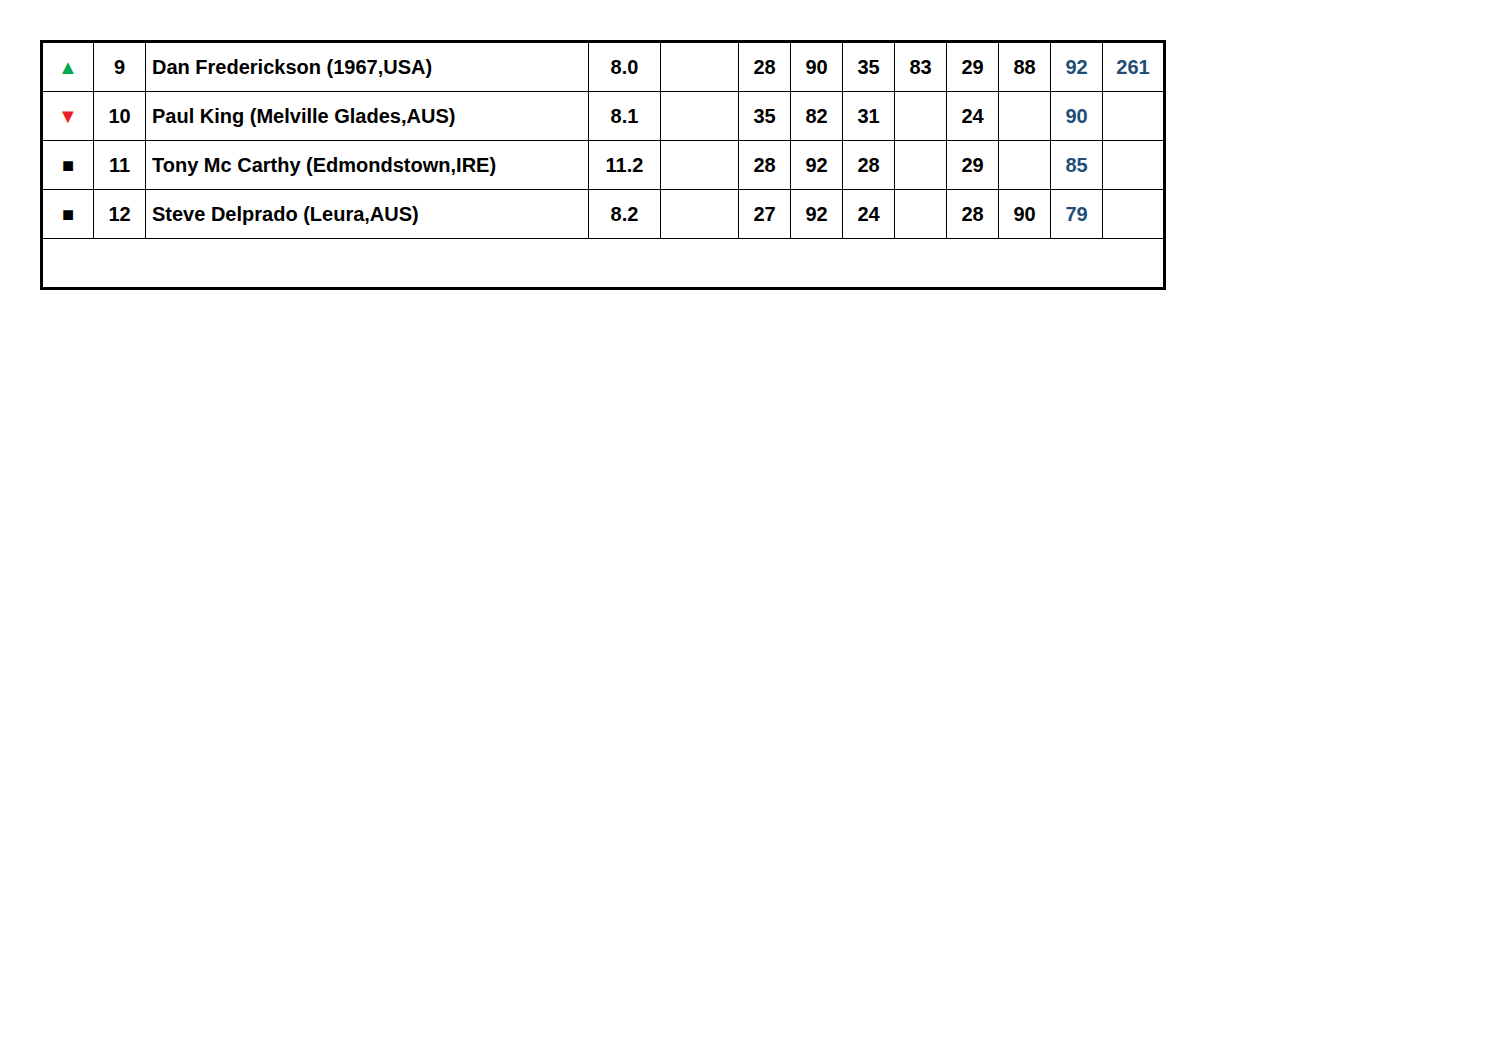| ▲ | 9 | Dan Frederickson (1967,USA) | 8.0 | | 28 | 90 | 35 | 83 | 29 | 88 | 92 | 261 |
| ▼ | 10 | Paul King (Melville Glades,AUS) | 8.1 | | 35 | 82 | 31 | | 24 | | 90 | |
| ■ | 11 | Tony Mc Carthy (Edmondstown,IRE) | 11.2 | | 28 | 92 | 28 | | 29 | | 85 | |
| ■ | 12 | Steve Delprado (Leura,AUS) | 8.2 | | 27 | 92 | 24 | | 28 | 90 | 79 | |